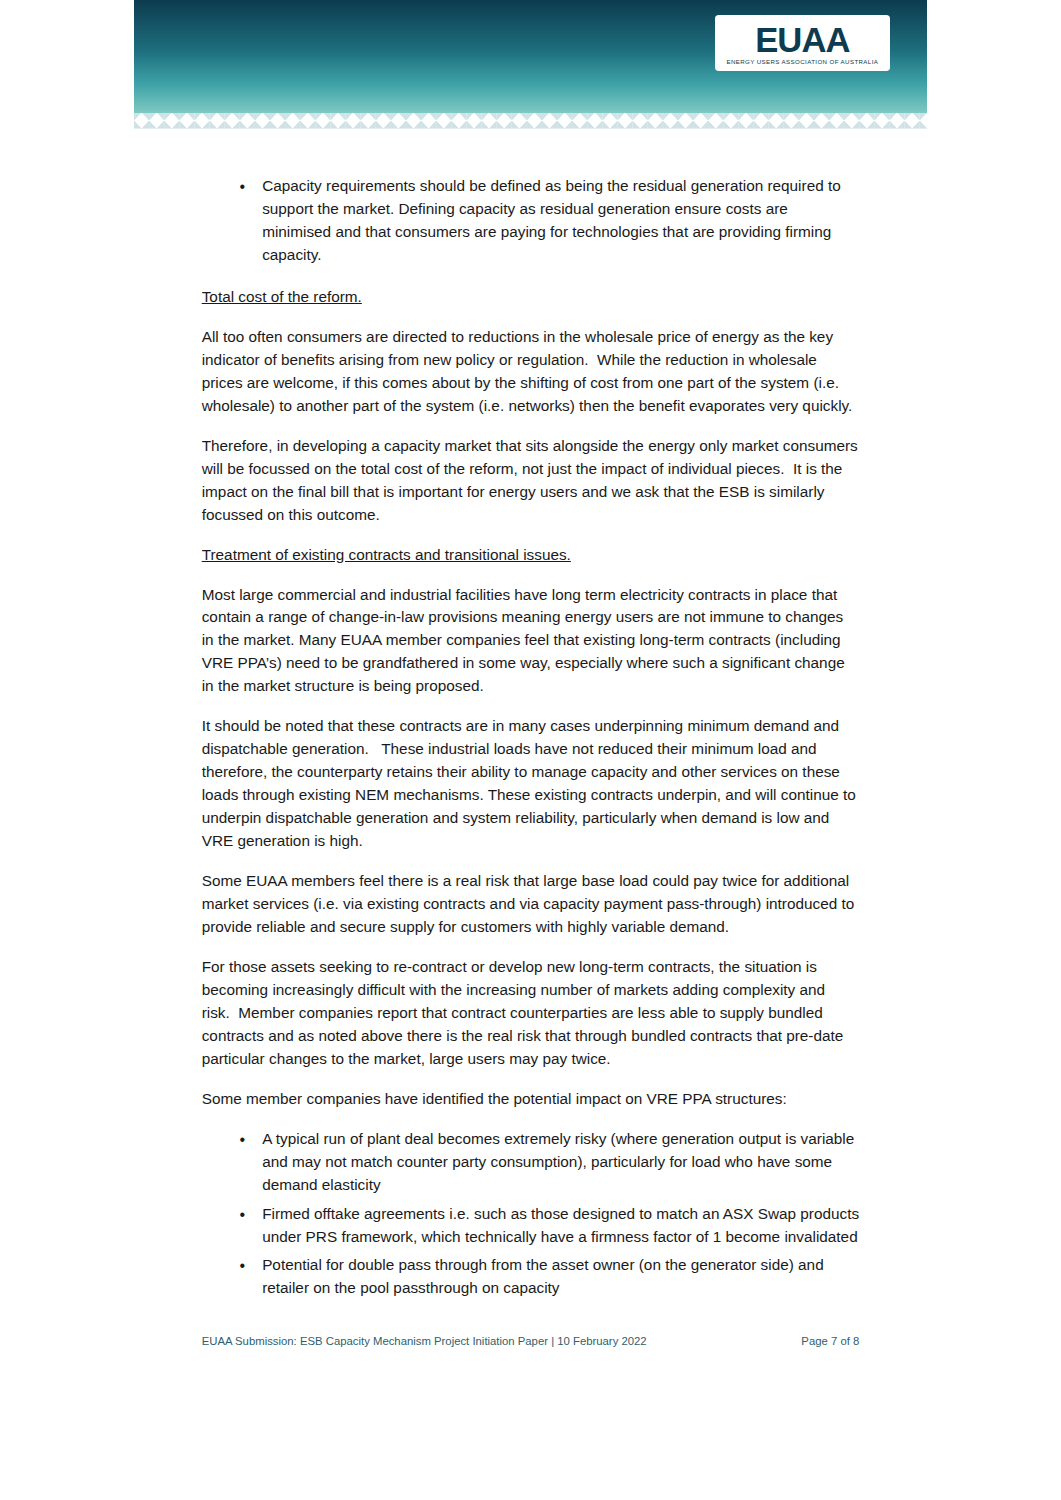EUAA Energy Users Association of Australia
Capacity requirements should be defined as being the residual generation required to support the market. Defining capacity as residual generation ensure costs are minimised and that consumers are paying for technologies that are providing firming capacity.
Total cost of the reform.
All too often consumers are directed to reductions in the wholesale price of energy as the key indicator of benefits arising from new policy or regulation. While the reduction in wholesale prices are welcome, if this comes about by the shifting of cost from one part of the system (i.e. wholesale) to another part of the system (i.e. networks) then the benefit evaporates very quickly.
Therefore, in developing a capacity market that sits alongside the energy only market consumers will be focussed on the total cost of the reform, not just the impact of individual pieces. It is the impact on the final bill that is important for energy users and we ask that the ESB is similarly focussed on this outcome.
Treatment of existing contracts and transitional issues.
Most large commercial and industrial facilities have long term electricity contracts in place that contain a range of change-in-law provisions meaning energy users are not immune to changes in the market. Many EUAA member companies feel that existing long-term contracts (including VRE PPA’s) need to be grandfathered in some way, especially where such a significant change in the market structure is being proposed.
It should be noted that these contracts are in many cases underpinning minimum demand and dispatchable generation. These industrial loads have not reduced their minimum load and therefore, the counterparty retains their ability to manage capacity and other services on these loads through existing NEM mechanisms. These existing contracts underpin, and will continue to underpin dispatchable generation and system reliability, particularly when demand is low and VRE generation is high.
Some EUAA members feel there is a real risk that large base load could pay twice for additional market services (i.e. via existing contracts and via capacity payment pass-through) introduced to provide reliable and secure supply for customers with highly variable demand.
For those assets seeking to re-contract or develop new long-term contracts, the situation is becoming increasingly difficult with the increasing number of markets adding complexity and risk. Member companies report that contract counterparties are less able to supply bundled contracts and as noted above there is the real risk that through bundled contracts that pre-date particular changes to the market, large users may pay twice.
Some member companies have identified the potential impact on VRE PPA structures:
A typical run of plant deal becomes extremely risky (where generation output is variable and may not match counter party consumption), particularly for load who have some demand elasticity
Firmed offtake agreements i.e. such as those designed to match an ASX Swap products under PRS framework, which technically have a firmness factor of 1 become invalidated
Potential for double pass through from the asset owner (on the generator side) and retailer on the pool passthrough on capacity
EUAA Submission: ESB Capacity Mechanism Project Initiation Paper | 10 February 2022 Page 7 of 8